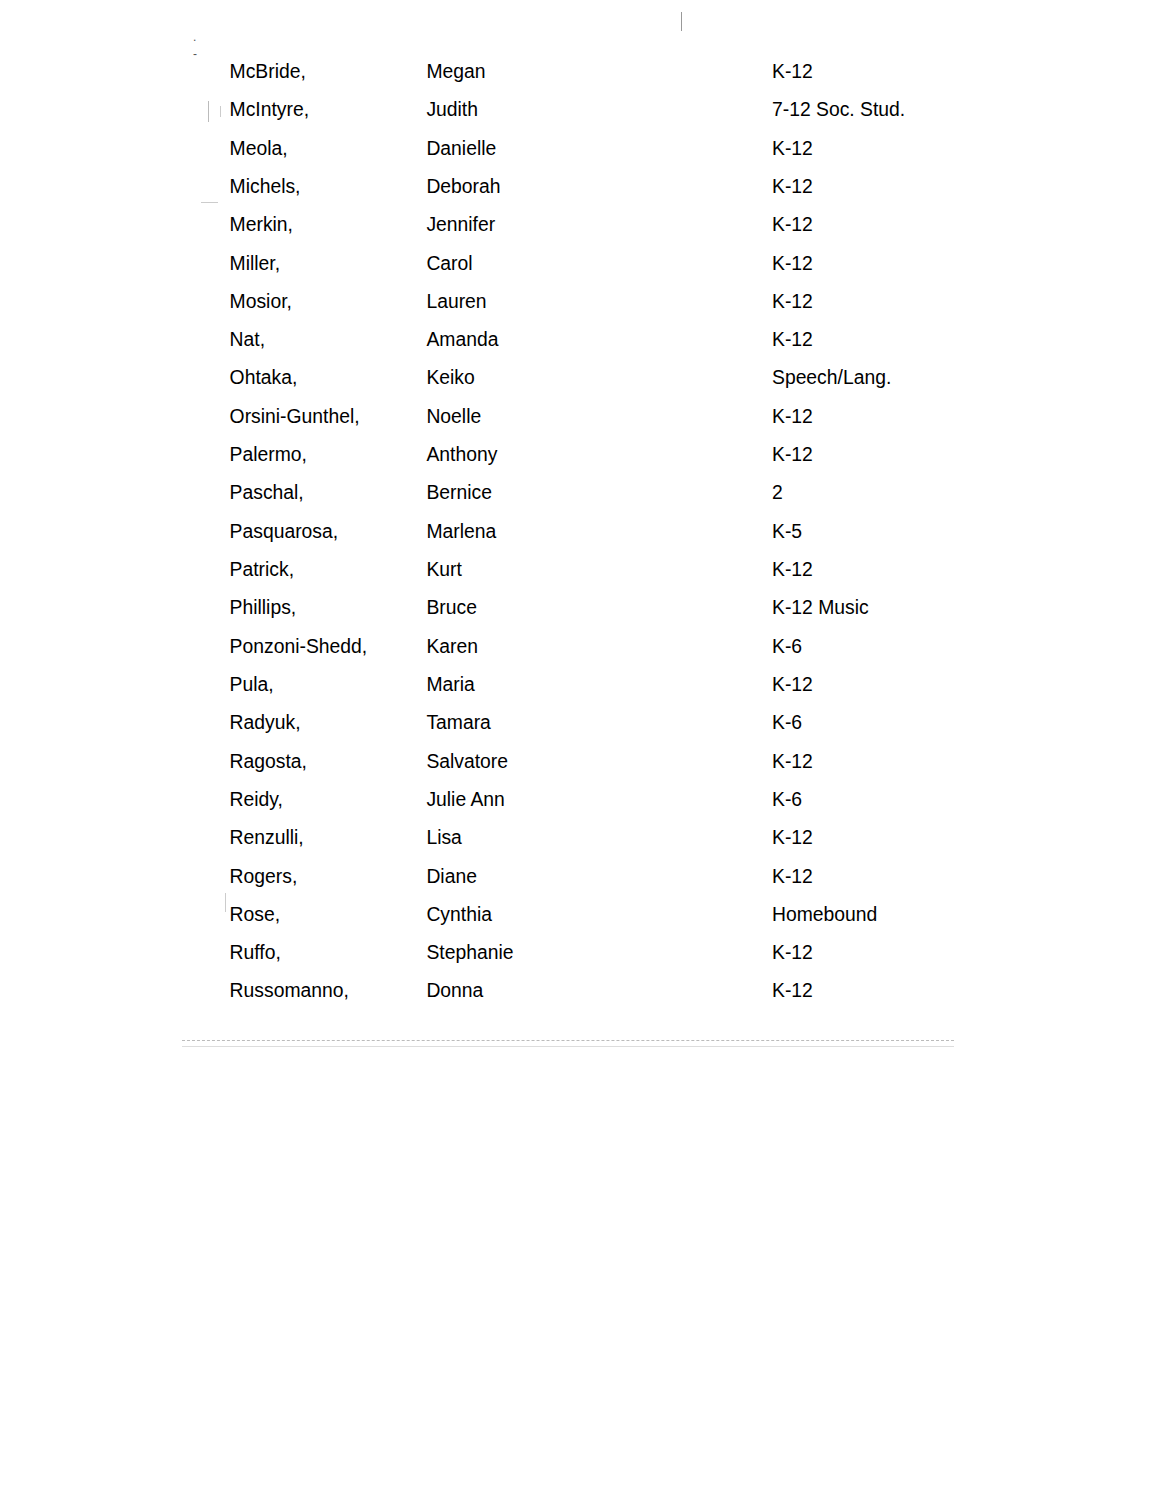.
-
| McBride, | Megan | K-12 |
| McIntyre, | Judith | 7-12 Soc. Stud. |
| Meola, | Danielle | K-12 |
| Michels, | Deborah | K-12 |
| Merkin, | Jennifer | K-12 |
| Miller, | Carol | K-12 |
| Mosior, | Lauren | K-12 |
| Nat, | Amanda | K-12 |
| Ohtaka, | Keiko | Speech/Lang. |
| Orsini-Gunthel, | Noelle | K-12 |
| Palermo, | Anthony | K-12 |
| Paschal, | Bernice | 2 |
| Pasquarosa, | Marlena | K-5 |
| Patrick, | Kurt | K-12 |
| Phillips, | Bruce | K-12 Music |
| Ponzoni-Shedd, | Karen | K-6 |
| Pula, | Maria | K-12 |
| Radyuk, | Tamara | K-6 |
| Ragosta, | Salvatore | K-12 |
| Reidy, | Julie Ann | K-6 |
| Renzulli, | Lisa | K-12 |
| Rogers, | Diane | K-12 |
| Rose, | Cynthia | Homebound |
| Ruffo, | Stephanie | K-12 |
| Russomanno, | Donna | K-12 |